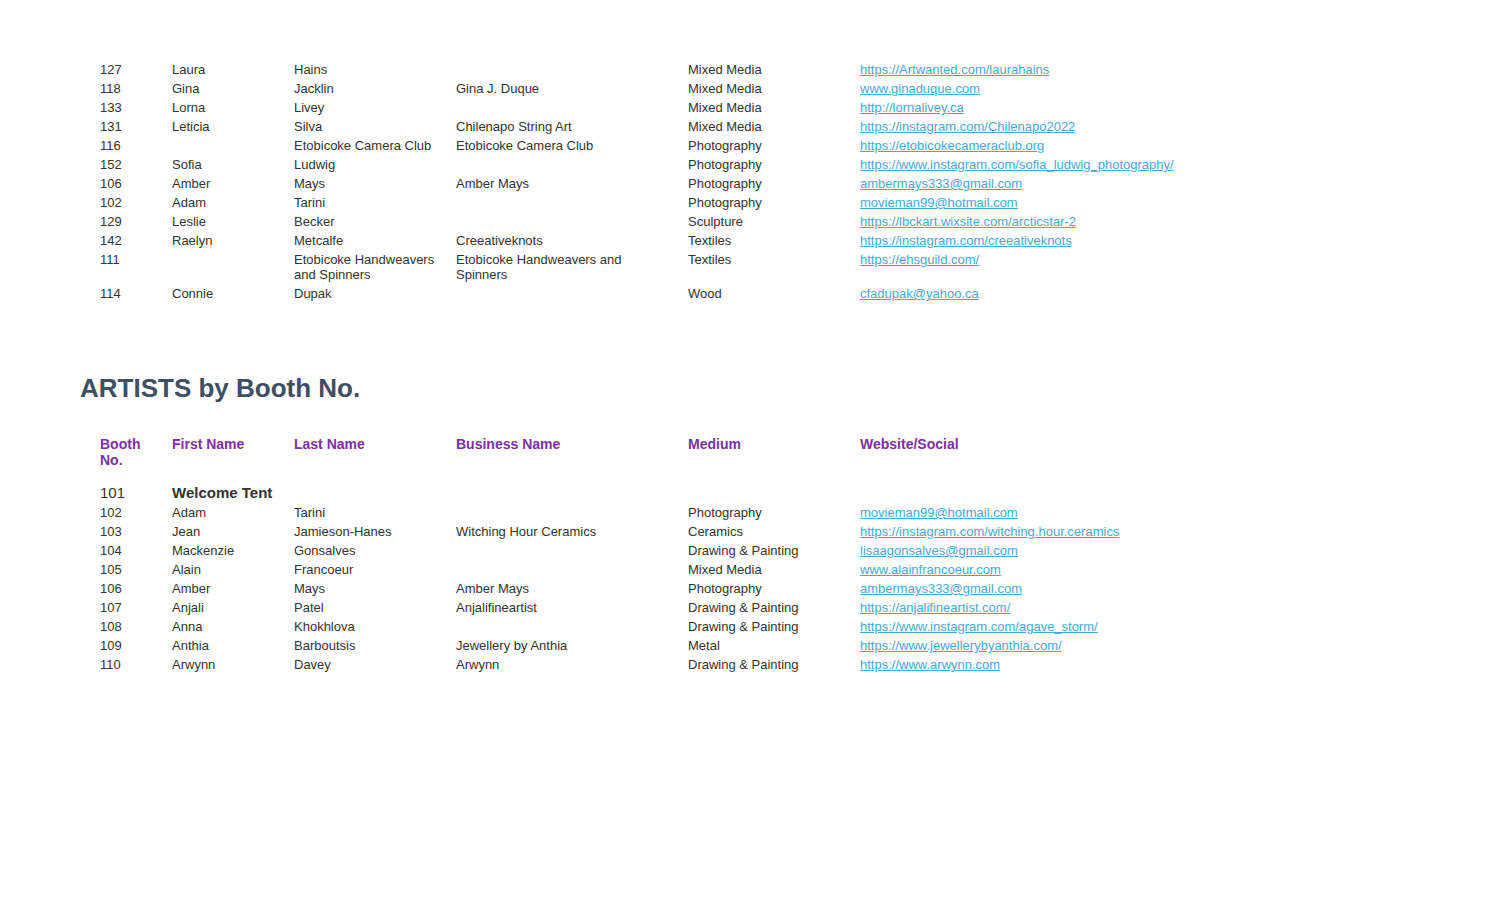| 127 | Laura | Hains | | Mixed Media | https://Artwanted.com/laurahains |
| 118 | Gina | Jacklin | Gina J. Duque | Mixed Media | www.ginaduque.com |
| 133 | Lorna | Livey | | Mixed Media | http://lornalivey.ca |
| 131 | Leticia | Silva | Chilenapo String Art | Mixed Media | https://instagram.com/Chilenapo2022 |
| 116 | | Etobicoke Camera Club | Etobicoke Camera Club | Photography | https://etobicokecameraclub.org |
| 152 | Sofia | Ludwig | | Photography | https://www.instagram.com/sofia_ludwig_photography/ |
| 106 | Amber | Mays | Amber Mays | Photography | ambermays333@gmail.com |
| 102 | Adam | Tarini | | Photography | movieman99@hotmail.com |
| 129 | Leslie | Becker | | Sculpture | https://lbckart.wixsite.com/arcticstar-2 |
| 142 | Raelyn | Metcalfe | Creeativeknots | Textiles | https://instagram.com/creeativeknots |
| 111 | | Etobicoke Handweavers and Spinners | Etobicoke Handweavers and Spinners | Textiles | https://ehsguild.com/ |
| 114 | Connie | Dupak | | Wood | cfadupak@yahoo.ca |
ARTISTS by Booth No.
| Booth No. | First Name | Last Name | Business Name | Medium | Website/Social |
| 101 | Welcome Tent |
| 102 | Adam | Tarini | | Photography | movieman99@hotmail.com |
| 103 | Jean | Jamieson-Hanes | Witching Hour Ceramics | Ceramics | https://instagram.com/witching.hour.ceramics |
| 104 | Mackenzie | Gonsalves | | Drawing & Painting | lisaagonsalves@gmail.com |
| 105 | Alain | Francoeur | | Mixed Media | www.alainfrancoeur.com |
| 106 | Amber | Mays | Amber Mays | Photography | ambermays333@gmail.com |
| 107 | Anjali | Patel | Anjalifineartist | Drawing & Painting | https://anjalifineartist.com/ |
| 108 | Anna | Khokhlova | | Drawing & Painting | https://www.instagram.com/agave_storm/ |
| 109 | Anthia | Barboutsis | Jewellery by Anthia | Metal | https://www.jewellerybyanthia.com/ |
| 110 | Arwynn | Davey | Arwynn | Drawing & Painting | https://www.arwynn.com |